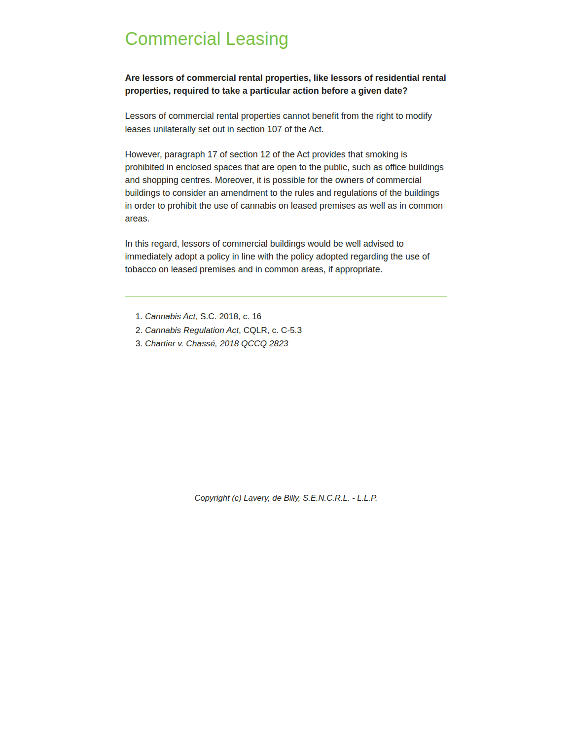Commercial Leasing
Are lessors of commercial rental properties, like lessors of residential rental properties, required to take a particular action before a given date?
Lessors of commercial rental properties cannot benefit from the right to modify leases unilaterally set out in section 107 of the Act.
However, paragraph 17 of section 12 of the Act provides that smoking is prohibited in enclosed spaces that are open to the public, such as office buildings and shopping centres. Moreover, it is possible for the owners of commercial buildings to consider an amendment to the rules and regulations of the buildings in order to prohibit the use of cannabis on leased premises as well as in common areas.
In this regard, lessors of commercial buildings would be well advised to immediately adopt a policy in line with the policy adopted regarding the use of tobacco on leased premises and in common areas, if appropriate.
Cannabis Act, S.C. 2018, c. 16
Cannabis Regulation Act, CQLR, c. C-5.3
Chartier v. Chassé, 2018 QCCQ 2823
Copyright (c) Lavery, de Billy, S.E.N.C.R.L. - L.L.P.